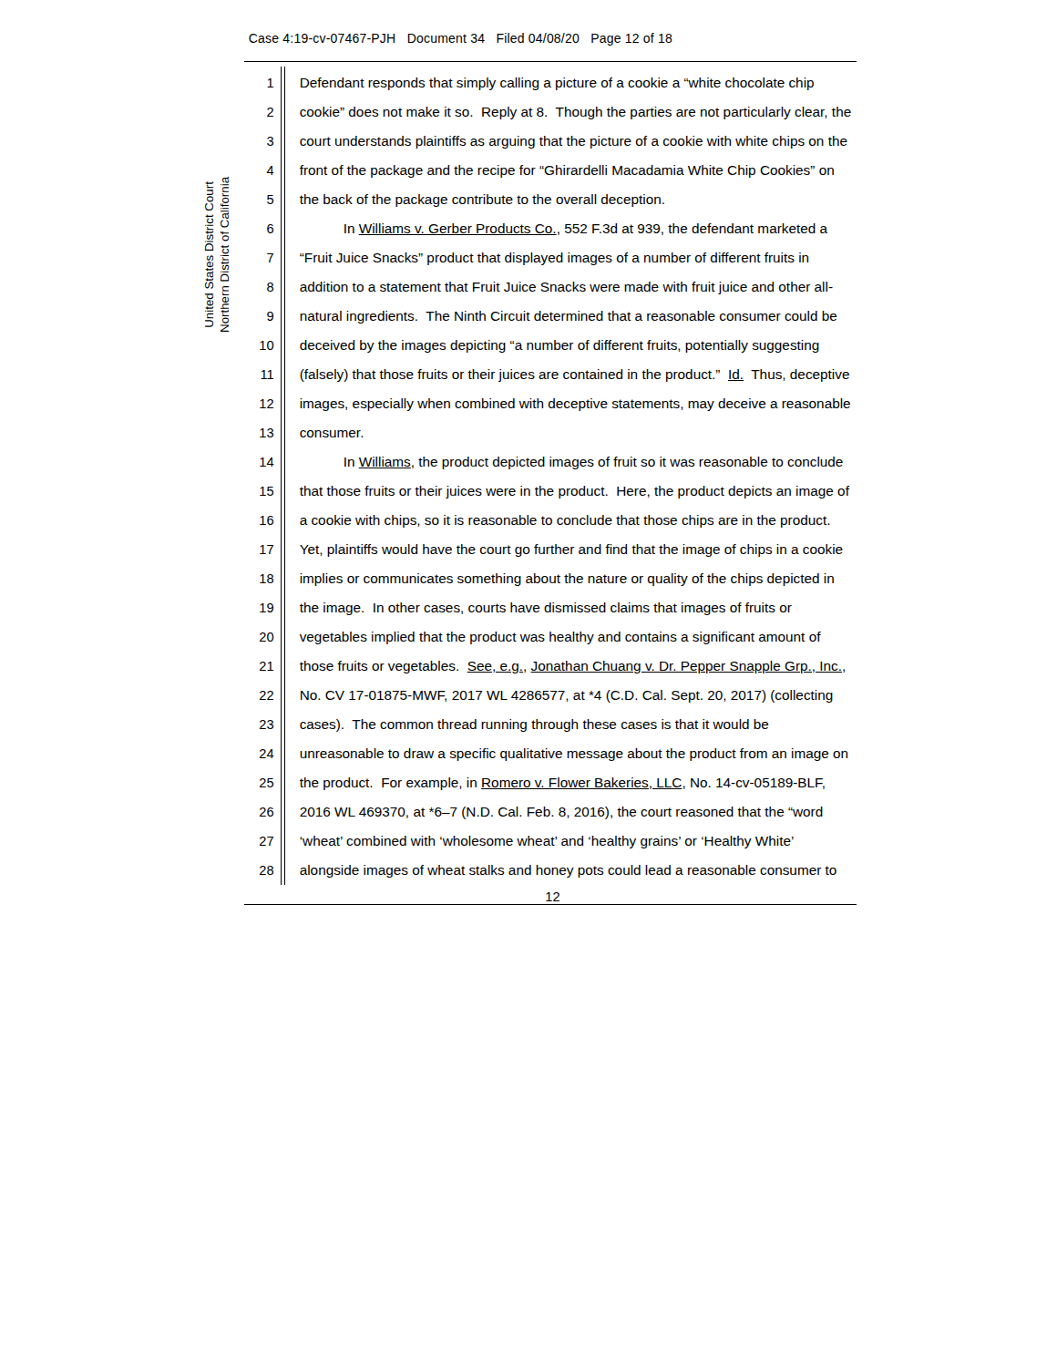Case 4:19-cv-07467-PJH Document 34 Filed 04/08/20 Page 12 of 18
United States District Court
Northern District of California
1
2
3
4
5
6
7
8
9
10
11
12
13
14
15
16
17
18
19
20
21
22
23
24
25
26
27
28
Defendant responds that simply calling a picture of a cookie a “white chocolate chip cookie” does not make it so. Reply at 8. Though the parties are not particularly clear, the court understands plaintiffs as arguing that the picture of a cookie with white chips on the front of the package and the recipe for “Ghirardelli Macadamia White Chip Cookies” on the back of the package contribute to the overall deception.
In Williams v. Gerber Products Co., 552 F.3d at 939, the defendant marketed a “Fruit Juice Snacks” product that displayed images of a number of different fruits in addition to a statement that Fruit Juice Snacks were made with fruit juice and other all-natural ingredients. The Ninth Circuit determined that a reasonable consumer could be deceived by the images depicting “a number of different fruits, potentially suggesting (falsely) that those fruits or their juices are contained in the product.” Id. Thus, deceptive images, especially when combined with deceptive statements, may deceive a reasonable consumer.
In Williams, the product depicted images of fruit so it was reasonable to conclude that those fruits or their juices were in the product. Here, the product depicts an image of a cookie with chips, so it is reasonable to conclude that those chips are in the product. Yet, plaintiffs would have the court go further and find that the image of chips in a cookie implies or communicates something about the nature or quality of the chips depicted in the image. In other cases, courts have dismissed claims that images of fruits or vegetables implied that the product was healthy and contains a significant amount of those fruits or vegetables. See, e.g., Jonathan Chuang v. Dr. Pepper Snapple Grp., Inc., No. CV 17-01875-MWF, 2017 WL 4286577, at *4 (C.D. Cal. Sept. 20, 2017) (collecting cases). The common thread running through these cases is that it would be unreasonable to draw a specific qualitative message about the product from an image on the product. For example, in Romero v. Flower Bakeries, LLC, No. 14-cv-05189-BLF, 2016 WL 469370, at *6–7 (N.D. Cal. Feb. 8, 2016), the court reasoned that the “word ‘wheat’ combined with ‘wholesome wheat’ and ‘healthy grains’ or ‘Healthy White’ alongside images of wheat stalks and honey pots could lead a reasonable consumer to
12